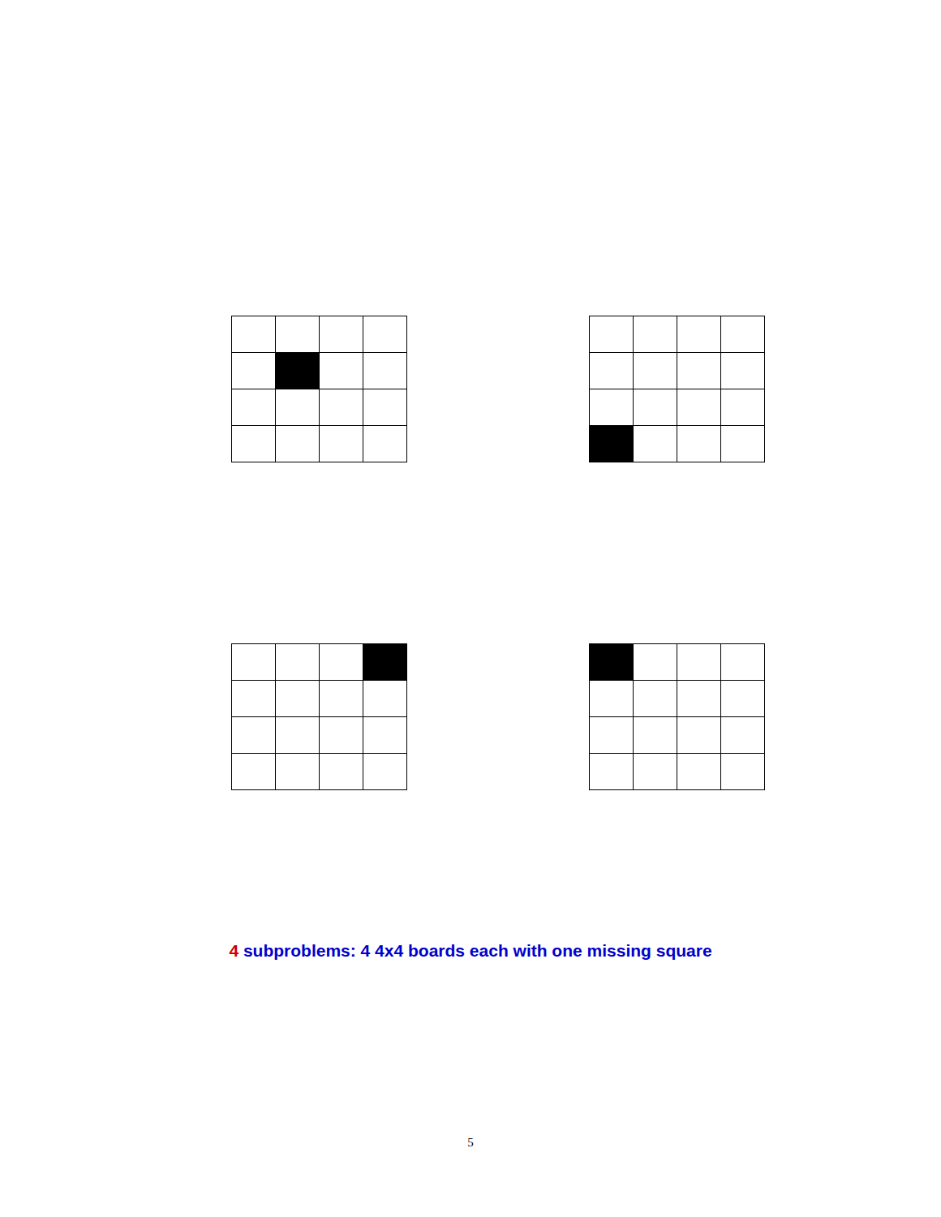4 subproblems: 4 4x4 boards each with one missing square
5